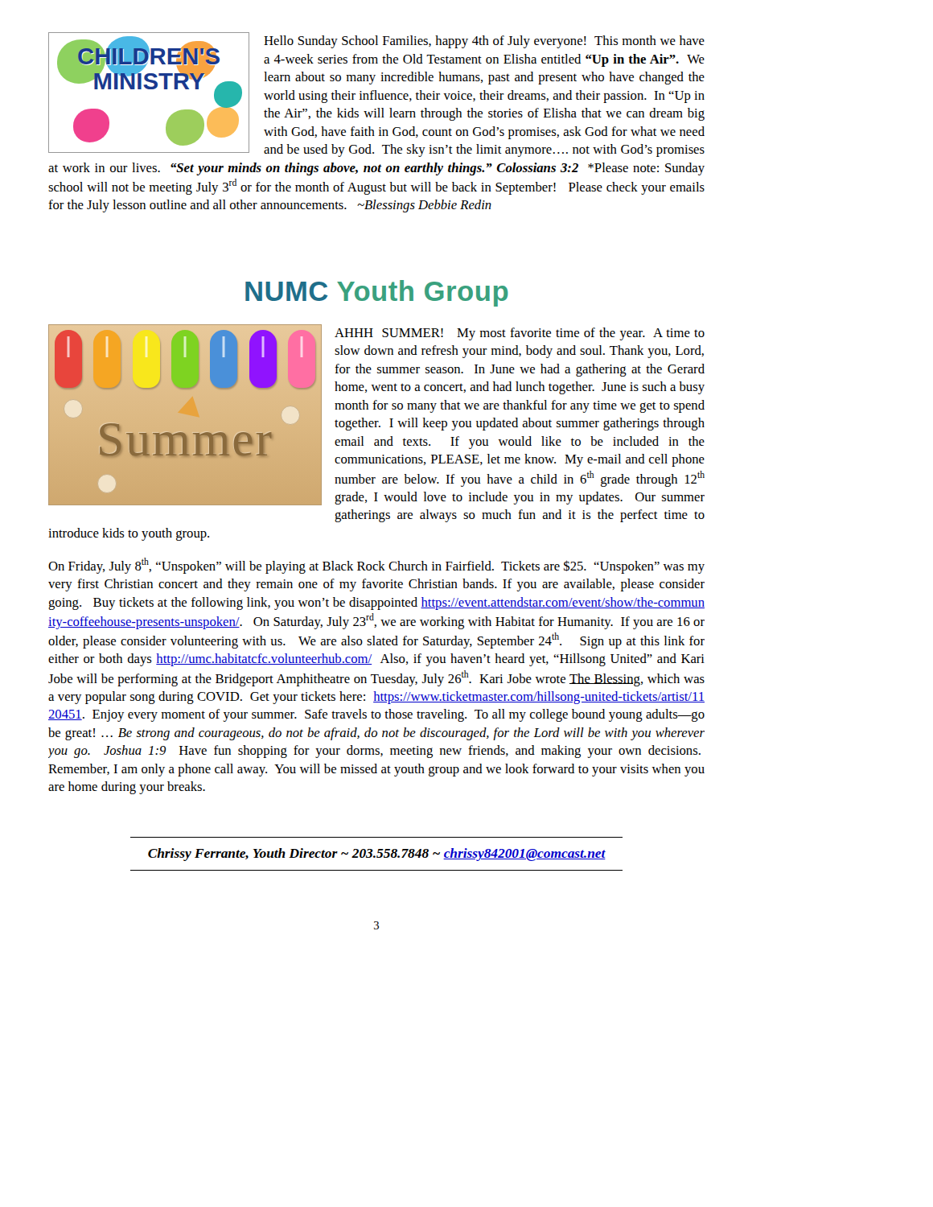CHILDREN'S
MINISTRY
Hello Sunday School Families, happy 4th of July everyone! This month we have a 4-week series from the Old Testament on Elisha entitled “Up in the Air”. We learn about so many incredible humans, past and present who have changed the world using their influence, their voice, their dreams, and their passion. In “Up in the Air”, the kids will learn through the stories of Elisha that we can dream big with God, have faith in God, count on God’s promises, ask God for what we need and be used by God. The sky isn’t the limit anymore…. not with God’s promises at work in our lives. “Set your minds on things above, not on earthly things.” Colossians 3:2 *Please note: Sunday school will not be meeting July 3rd or for the month of August but will be back in September! Please check your emails for the July lesson outline and all other announcements. ~Blessings Debbie Redin
NUMC Youth Group
Summer
AHHH SUMMER! My most favorite time of the year. A time to slow down and refresh your mind, body and soul. Thank you, Lord, for the summer season. In June we had a gathering at the Gerard home, went to a concert, and had lunch together. June is such a busy month for so many that we are thankful for any time we get to spend together. I will keep you updated about summer gatherings through email and texts. If you would like to be included in the communications, PLEASE, let me know. My e-mail and cell phone number are below. If you have a child in 6th grade through 12th grade, I would love to include you in my updates. Our summer gatherings are always so much fun and it is the perfect time to introduce kids to youth group.
On Friday, July 8th, “Unspoken” will be playing at Black Rock Church in Fairfield. Tickets are $25. “Unspoken” was my very first Christian concert and they remain one of my favorite Christian bands. If you are available, please consider going. Buy tickets at the following link, you won’t be disappointed https://event.attendstar.com/event/show/the-community-coffeehouse-presents-unspoken/. On Saturday, July 23rd, we are working with Habitat for Humanity. If you are 16 or older, please consider volunteering with us. We are also slated for Saturday, September 24th. Sign up at this link for either or both days http://umc.habitatcfc.volunteerhub.com/ Also, if you haven’t heard yet, “Hillsong United” and Kari Jobe will be performing at the Bridgeport Amphitheatre on Tuesday, July 26th. Kari Jobe wrote The Blessing, which was a very popular song during COVID. Get your tickets here: https://www.ticketmaster.com/hillsong-united-tickets/artist/1120451. Enjoy every moment of your summer. Safe travels to those traveling. To all my college bound young adults—go be great! … Be strong and courageous, do not be afraid, do not be discouraged, for the Lord will be with you wherever you go. Joshua 1:9 Have fun shopping for your dorms, meeting new friends, and making your own decisions. Remember, I am only a phone call away. You will be missed at youth group and we look forward to your visits when you are home during your breaks.
Chrissy Ferrante, Youth Director ~ 203.558.7848 ~ chrissy842001@comcast.net
3